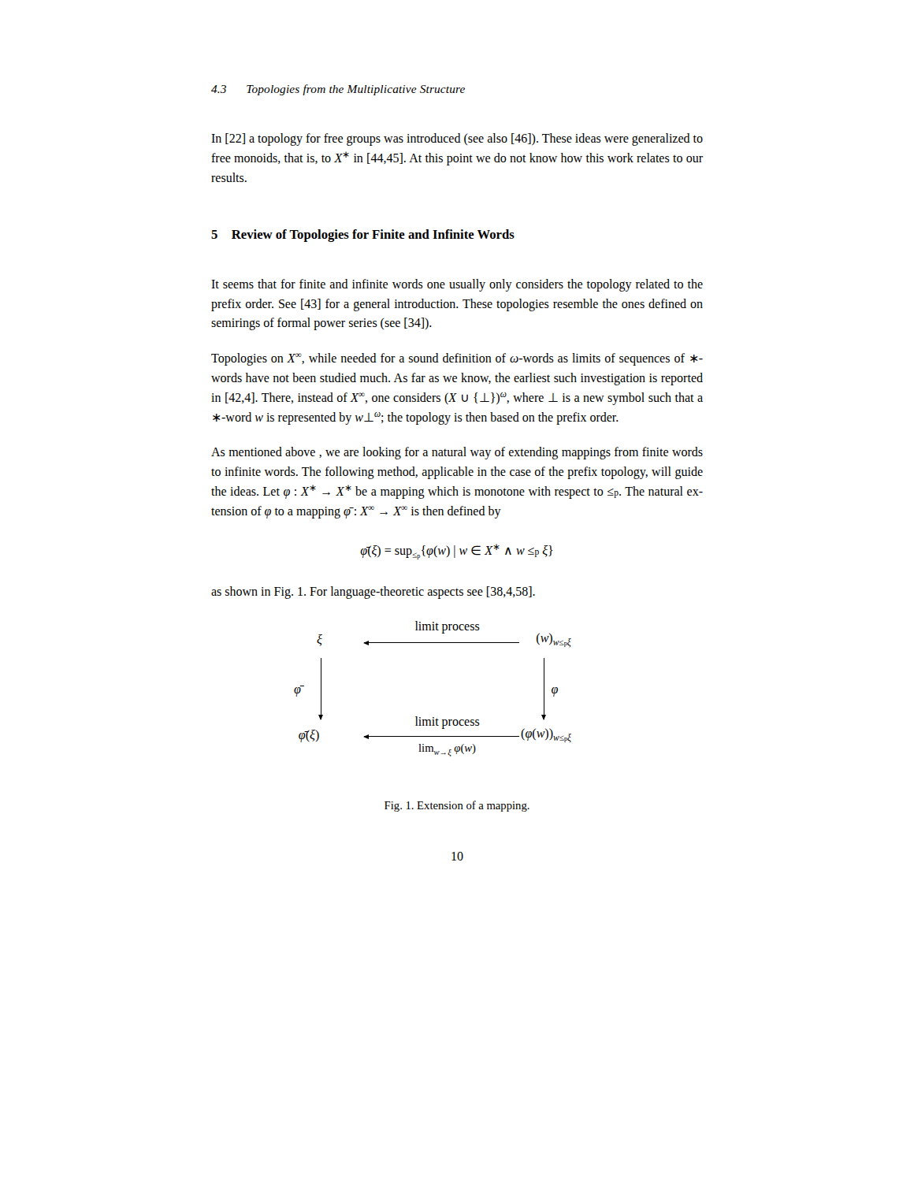4.3 Topologies from the Multiplicative Structure
In [22] a topology for free groups was introduced (see also [46]). These ideas were generalized to free monoids, that is, to X∗ in [44,45]. At this point we do not know how this work relates to our results.
5 Review of Topologies for Finite and Infinite Words
It seems that for finite and infinite words one usually only considers the topology related to the prefix order. See [43] for a general introduction. These topologies resemble the ones defined on semirings of formal power series (see [34]).
Topologies on X∞, while needed for a sound definition of ω-words as limits of sequences of ∗-words have not been studied much. As far as we know, the earliest such investigation is reported in [42,4]. There, instead of X∞, one considers (X ∪ {⊥})ω, where ⊥ is a new symbol such that a ∗-word w is represented by w⊥ω; the topology is then based on the prefix order.
As mentioned above , we are looking for a natural way of extending mappings from finite words to infinite words. The following method, applicable in the case of the prefix topology, will guide the ideas. Let φ : X∗ → X∗ be a mapping which is monotone with respect to ≤p. The natural extension of φ to a mapping φ̄ : X∞ → X∞ is then defined by
φ̄(ξ) = sup≤p{φ(w) | w ∈ X∗ ∧ w ≤p ξ}
as shown in Fig. 1. For language-theoretic aspects see [38,4,58].
ξ
limit process
(w)w≤pξ
φ̄
φ
φ̄(ξ)
limit process
limw→ξ φ(w)
(φ(w))w≤pξ
Fig. 1. Extension of a mapping.
10